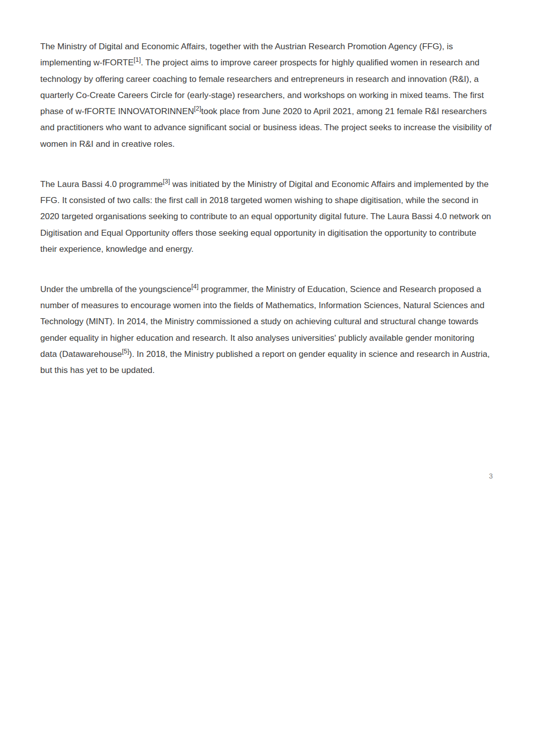The Ministry of Digital and Economic Affairs, together with the Austrian Research Promotion Agency (FFG), is implementing w-fFORTE[1]. The project aims to improve career prospects for highly qualified women in research and technology by offering career coaching to female researchers and entrepreneurs in research and innovation (R&I), a quarterly Co-Create Careers Circle for (early-stage) researchers, and workshops on working in mixed teams. The first phase of w-fFORTE INNOVATORINNEN[2]took place from June 2020 to April 2021, among 21 female R&I researchers and practitioners who want to advance significant social or business ideas. The project seeks to increase the visibility of women in R&I and in creative roles.
The Laura Bassi 4.0 programme[3] was initiated by the Ministry of Digital and Economic Affairs and implemented by the FFG. It consisted of two calls: the first call in 2018 targeted women wishing to shape digitisation, while the second in 2020 targeted organisations seeking to contribute to an equal opportunity digital future. The Laura Bassi 4.0 network on Digitisation and Equal Opportunity offers those seeking equal opportunity in digitisation the opportunity to contribute their experience, knowledge and energy.
Under the umbrella of the youngscience[4] programmer, the Ministry of Education, Science and Research proposed a number of measures to encourage women into the fields of Mathematics, Information Sciences, Natural Sciences and Technology (MINT). In 2014, the Ministry commissioned a study on achieving cultural and structural change towards gender equality in higher education and research. It also analyses universities' publicly available gender monitoring data (Datawarehouse[5]). In 2018, the Ministry published a report on gender equality in science and research in Austria, but this has yet to be updated.
3